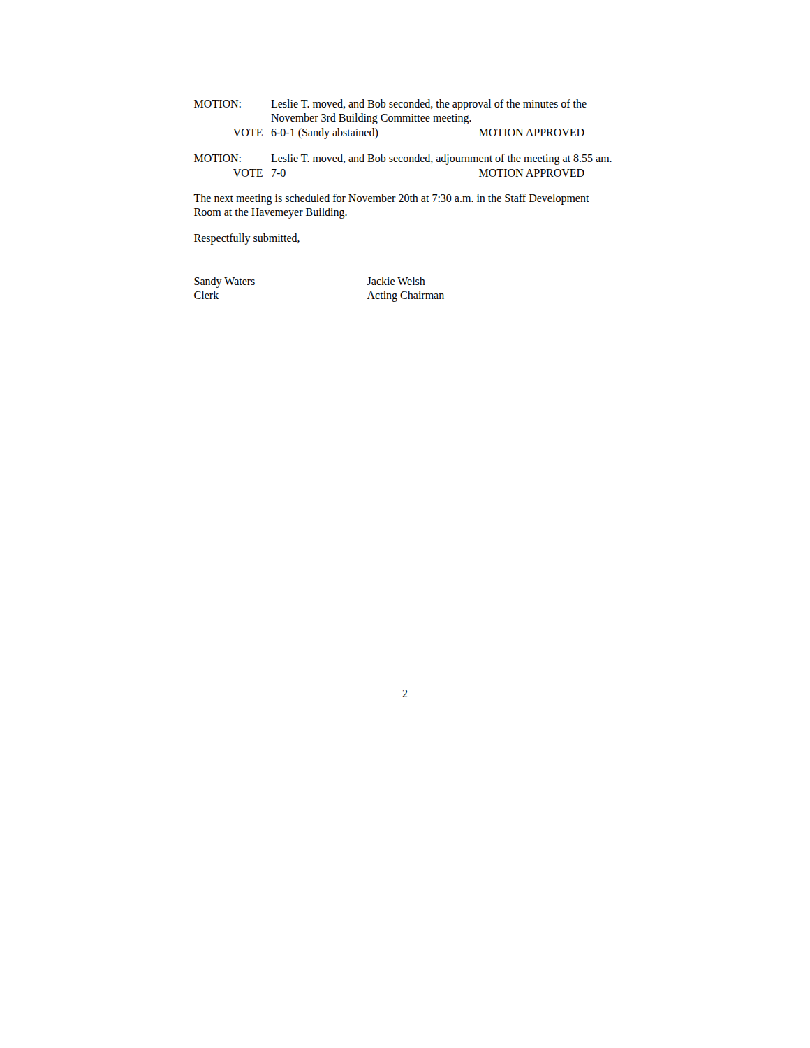MOTION: Leslie T. moved, and Bob seconded, the approval of the minutes of the November 3rd Building Committee meeting.
VOTE 6-0-1 (Sandy abstained) MOTION APPROVED
MOTION: Leslie T. moved, and Bob seconded, adjournment of the meeting at 8.55 am.
VOTE 7-0 MOTION APPROVED
The next meeting is scheduled for November 20th at 7:30 a.m. in the Staff Development Room at the Havemeyer Building.
Respectfully submitted,
| Sandy Waters | Jackie Welsh |
| Clerk | Acting Chairman |
2